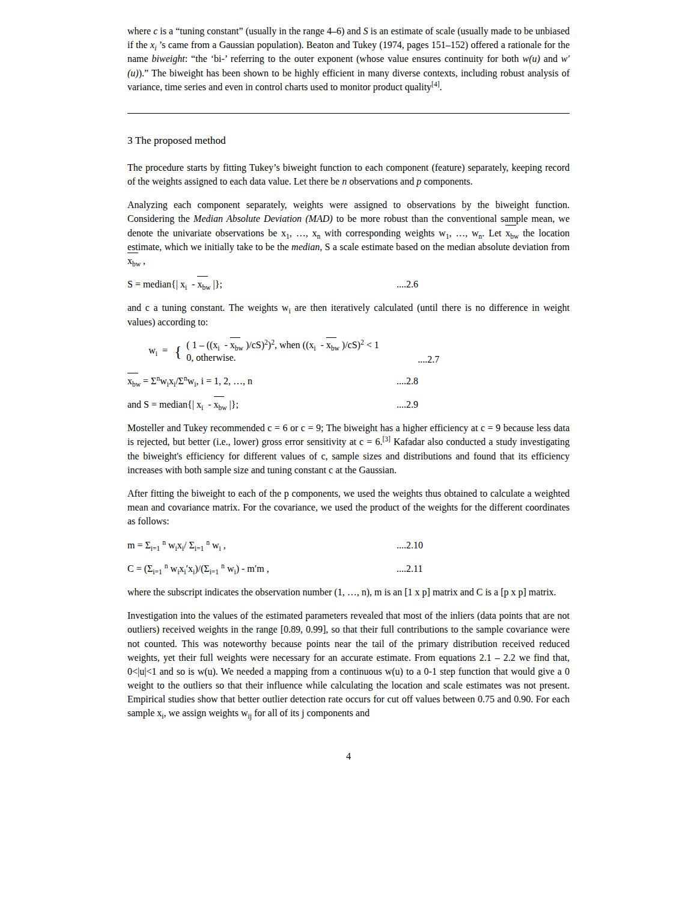where c is a “tuning constant” (usually in the range 4–6) and S is an estimate of scale (usually made to be unbiased if the xi ’s came from a Gaussian population). Beaton and Tukey (1974, pages 151–152) offered a rationale for the name biweight: “the ‘bi-’ referring to the outer exponent (whose value ensures continuity for both w(u) and w′(u)).” The biweight has been shown to be highly efficient in many diverse contexts, including robust analysis of variance, time series and even in control charts used to monitor product quality[4].
3 The proposed method
The procedure starts by fitting Tukey’s biweight function to each component (feature) separately, keeping record of the weights assigned to each data value. Let there be n observations and p components.
Analyzing each component separately, weights were assigned to observations by the biweight function. Considering the Median Absolute Deviation (MAD) to be more robust than the conventional sample mean, we denote the univariate observations be x1, …, xn with corresponding weights w1, …, wn. Let xbw the location estimate, which we initially take to be the median, S a scale estimate based on the median absolute deviation from xbw ,
S = median{| xi - xbw |}; ....2.6
and c a tuning constant. The weights wi are then iteratively calculated (until there is no difference in weight values) according to:
wi = {
( 1 – ((xi - xbw )/cS)2)2, when ((xi - xbw )/cS)2 < 1
0, otherwise.
....2.7
xbw = Σnwixi/Σnwi, i = 1, 2, …, n ....2.8
and S = median{| xi - xbw |}; ....2.9
Mosteller and Tukey recommended c = 6 or c = 9; The biweight has a higher efficiency at c = 9 because less data is rejected, but better (i.e., lower) gross error sensitivity at c = 6.[3] Kafadar also conducted a study investigating the biweight's efficiency for different values of c, sample sizes and distributions and found that its efficiency increases with both sample size and tuning constant c at the Gaussian.
After fitting the biweight to each of the p components, we used the weights thus obtained to calculate a weighted mean and covariance matrix. For the covariance, we used the product of the weights for the different coordinates as follows:
m = Σi=1 n wixi/ Σi=1 n wi , ....2.10
C = (Σi=1 n wixi′xi)/(Σi=1 n wi) - m′m , ....2.11
where the subscript indicates the observation number (1, …, n), m is an [1 x p] matrix and C is a [p x p] matrix.
Investigation into the values of the estimated parameters revealed that most of the inliers (data points that are not outliers) received weights in the range [0.89, 0.99], so that their full contributions to the sample covariance were not counted. This was noteworthy because points near the tail of the primary distribution received reduced weights, yet their full weights were necessary for an accurate estimate. From equations 2.1 – 2.2 we find that, 0<|u|<1 and so is w(u). We needed a mapping from a continuous w(u) to a 0-1 step function that would give a 0 weight to the outliers so that their influence while calculating the location and scale estimates was not present. Empirical studies show that better outlier detection rate occurs for cut off values between 0.75 and 0.90. For each sample xi, we assign weights wij for all of its j components and
4